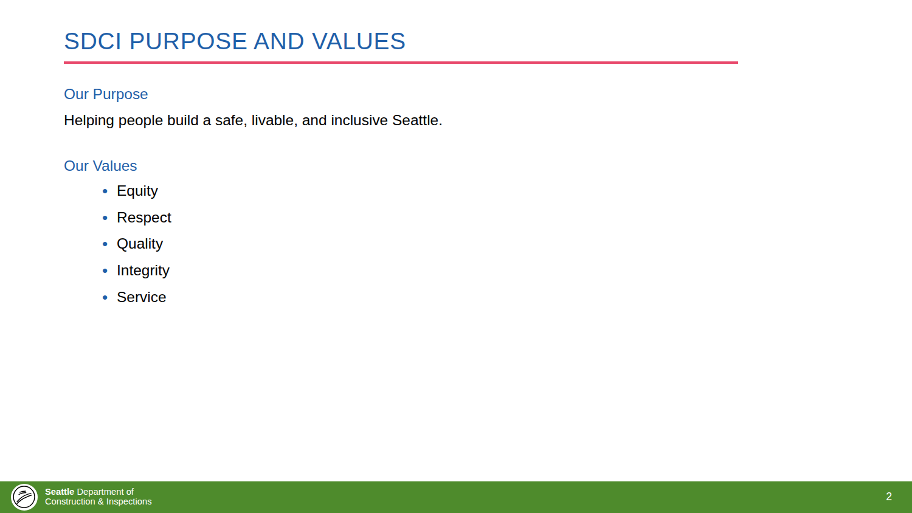SDCI PURPOSE AND VALUES
Our Purpose
Helping people build a safe, livable, and inclusive Seattle.
Our Values
Equity
Respect
Quality
Integrity
Service
Seattle Department of
Construction & Inspections
2